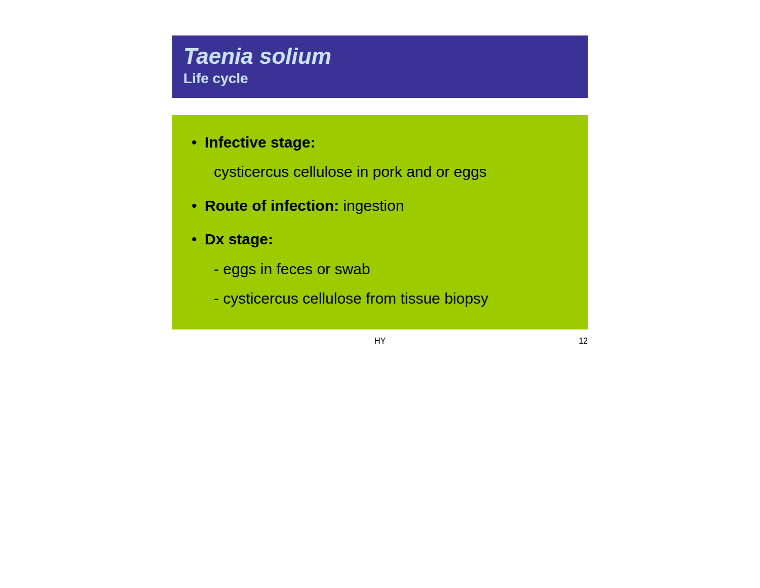Taenia solium
Life cycle
Infective stage:
cysticercus cellulose in pork and or eggs
Route of infection: ingestion
Dx stage:
- eggs in feces or swab
- cysticercus cellulose from tissue biopsy
HY 12